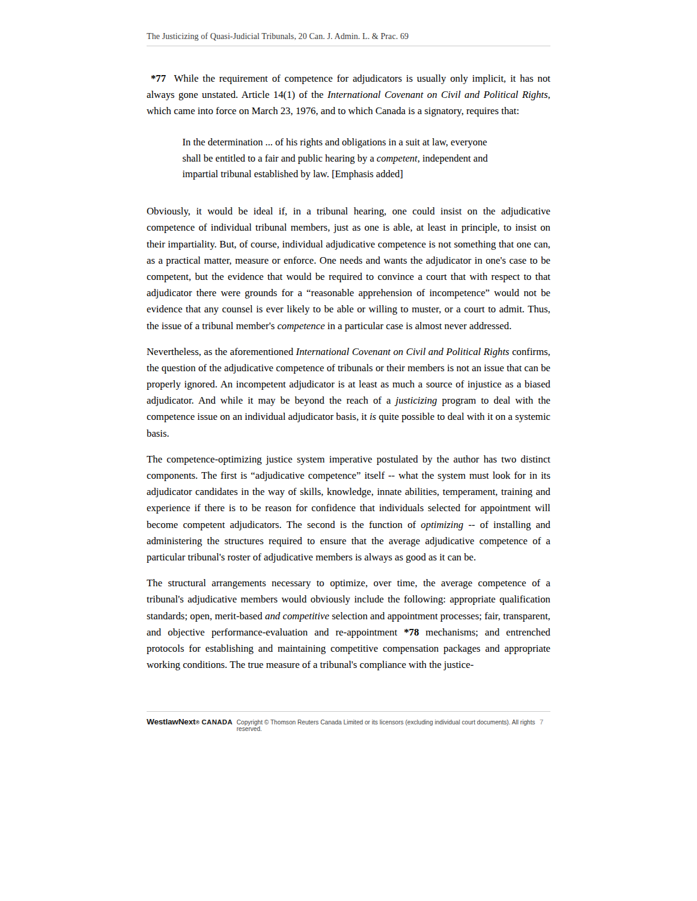The Justicizing of Quasi-Judicial Tribunals, 20 Can. J. Admin. L. & Prac. 69
*77 While the requirement of competence for adjudicators is usually only implicit, it has not always gone unstated. Article 14(1) of the International Covenant on Civil and Political Rights, which came into force on March 23, 1976, and to which Canada is a signatory, requires that:
In the determination ... of his rights and obligations in a suit at law, everyone shall be entitled to a fair and public hearing by a competent, independent and impartial tribunal established by law. [Emphasis added]
Obviously, it would be ideal if, in a tribunal hearing, one could insist on the adjudicative competence of individual tribunal members, just as one is able, at least in principle, to insist on their impartiality. But, of course, individual adjudicative competence is not something that one can, as a practical matter, measure or enforce. One needs and wants the adjudicator in one's case to be competent, but the evidence that would be required to convince a court that with respect to that adjudicator there were grounds for a “reasonable apprehension of incompetence” would not be evidence that any counsel is ever likely to be able or willing to muster, or a court to admit. Thus, the issue of a tribunal member's competence in a particular case is almost never addressed.
Nevertheless, as the aforementioned International Covenant on Civil and Political Rights confirms, the question of the adjudicative competence of tribunals or their members is not an issue that can be properly ignored. An incompetent adjudicator is at least as much a source of injustice as a biased adjudicator. And while it may be beyond the reach of a justicizing program to deal with the competence issue on an individual adjudicator basis, it is quite possible to deal with it on a systemic basis.
The competence-optimizing justice system imperative postulated by the author has two distinct components. The first is “adjudicative competence” itself -- what the system must look for in its adjudicator candidates in the way of skills, knowledge, innate abilities, temperament, training and experience if there is to be reason for confidence that individuals selected for appointment will become competent adjudicators. The second is the function of optimizing -- of installing and administering the structures required to ensure that the average adjudicative competence of a particular tribunal's roster of adjudicative members is always as good as it can be.
The structural arrangements necessary to optimize, over time, the average competence of a tribunal's adjudicative members would obviously include the following: appropriate qualification standards; open, merit-based and competitive selection and appointment processes; fair, transparent, and objective performance-evaluation and re-appointment *78 mechanisms; and entrenched protocols for establishing and maintaining competitive compensation packages and appropriate working conditions. The true measure of a tribunal's compliance with the justice-
WestlawNext®CANADA Copyright © Thomson Reuters Canada Limited or its licensors (excluding individual court documents). All rights reserved.
7